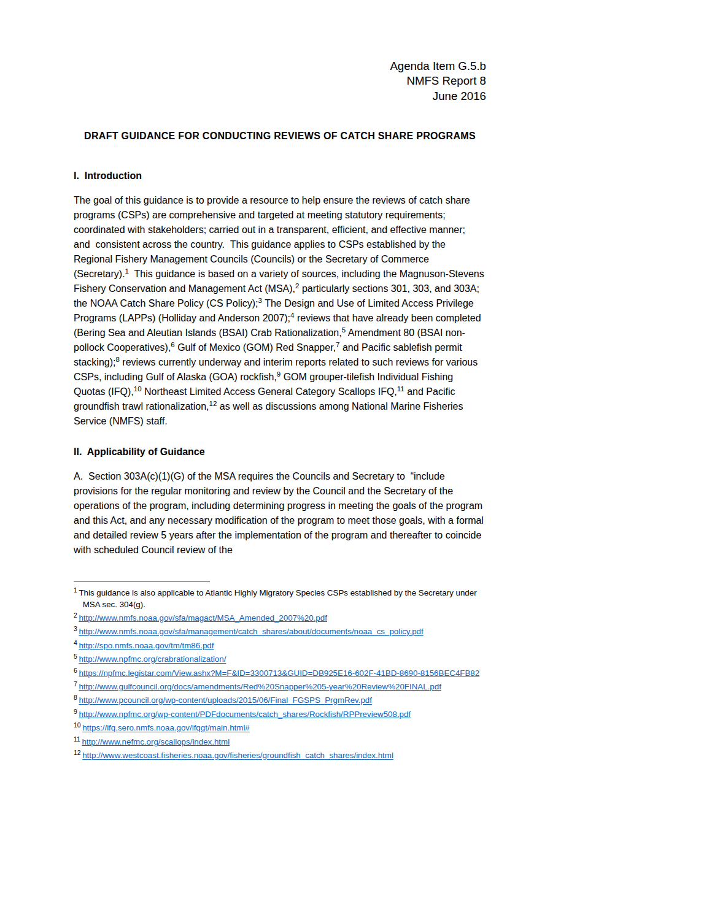Agenda Item G.5.b
NMFS Report 8
June 2016
DRAFT GUIDANCE FOR CONDUCTING REVIEWS OF CATCH SHARE PROGRAMS
I. Introduction
The goal of this guidance is to provide a resource to help ensure the reviews of catch share programs (CSPs) are comprehensive and targeted at meeting statutory requirements; coordinated with stakeholders; carried out in a transparent, efficient, and effective manner; and consistent across the country. This guidance applies to CSPs established by the Regional Fishery Management Councils (Councils) or the Secretary of Commerce (Secretary).1 This guidance is based on a variety of sources, including the Magnuson-Stevens Fishery Conservation and Management Act (MSA),2 particularly sections 301, 303, and 303A; the NOAA Catch Share Policy (CS Policy);3 The Design and Use of Limited Access Privilege Programs (LAPPs) (Holliday and Anderson 2007);4 reviews that have already been completed (Bering Sea and Aleutian Islands (BSAI) Crab Rationalization,5 Amendment 80 (BSAI non-pollock Cooperatives),6 Gulf of Mexico (GOM) Red Snapper,7 and Pacific sablefish permit stacking);8 reviews currently underway and interim reports related to such reviews for various CSPs, including Gulf of Alaska (GOA) rockfish,9 GOM grouper-tilefish Individual Fishing Quotas (IFQ),10 Northeast Limited Access General Category Scallops IFQ,11 and Pacific groundfish trawl rationalization,12 as well as discussions among National Marine Fisheries Service (NMFS) staff.
II. Applicability of Guidance
A. Section 303A(c)(1)(G) of the MSA requires the Councils and Secretary to “include provisions for the regular monitoring and review by the Council and the Secretary of the operations of the program, including determining progress in meeting the goals of the program and this Act, and any necessary modification of the program to meet those goals, with a formal and detailed review 5 years after the implementation of the program and thereafter to coincide with scheduled Council review of the
This guidance is also applicable to Atlantic Highly Migratory Species CSPs established by the Secretary under MSA sec. 304(g).
http://www.nmfs.noaa.gov/sfa/magact/MSA_Amended_2007%20.pdf
http://www.nmfs.noaa.gov/sfa/management/catch_shares/about/documents/noaa_cs_policy.pdf
http://spo.nmfs.noaa.gov/tm/tm86.pdf
http://www.npfmc.org/crabrationalization/
https://npfmc.legistar.com/View.ashx?M=F&ID=3300713&GUID=DB925E16-602F-41BD-8690-8156BEC4FB82
http://www.gulfcouncil.org/docs/amendments/Red%20Snapper%205-year%20Review%20FINAL.pdf
http://www.pcouncil.org/wp-content/uploads/2015/06/Final_FGSPS_PrgmRev.pdf
http://www.npfmc.org/wp-content/PDFdocuments/catch_shares/Rockfish/RPPreview508.pdf
https://ifq.sero.nmfs.noaa.gov/ifqgt/main.html#
http://www.nefmc.org/scallops/index.html
http://www.westcoast.fisheries.noaa.gov/fisheries/groundfish_catch_shares/index.html